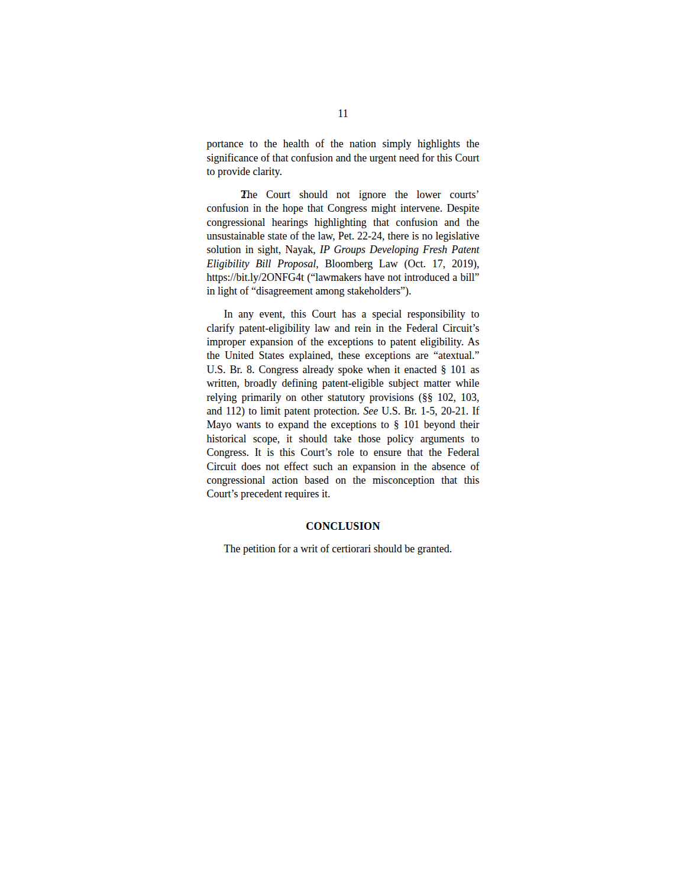11
portance to the health of the nation simply highlights the significance of that confusion and the urgent need for this Court to provide clarity.
2. The Court should not ignore the lower courts’ confusion in the hope that Congress might intervene. Despite congressional hearings highlighting that confusion and the unsustainable state of the law, Pet. 22-24, there is no legislative solution in sight, Nayak, IP Groups Developing Fresh Patent Eligibility Bill Proposal, Bloomberg Law (Oct. 17, 2019), https://bit.ly/2ONFG4t (“lawmakers have not introduced a bill” in light of “disagreement among stakeholders”).
In any event, this Court has a special responsibility to clarify patent-eligibility law and rein in the Federal Circuit’s improper expansion of the exceptions to patent eligibility. As the United States explained, these exceptions are “atextual.” U.S. Br. 8. Congress already spoke when it enacted § 101 as written, broadly defining patent-eligible subject matter while relying primarily on other statutory provisions (§§ 102, 103, and 112) to limit patent protection. See U.S. Br. 1-5, 20-21. If Mayo wants to expand the exceptions to § 101 beyond their historical scope, it should take those policy arguments to Congress. It is this Court’s role to ensure that the Federal Circuit does not effect such an expansion in the absence of congressional action based on the misconception that this Court’s precedent requires it.
CONCLUSION
The petition for a writ of certiorari should be granted.